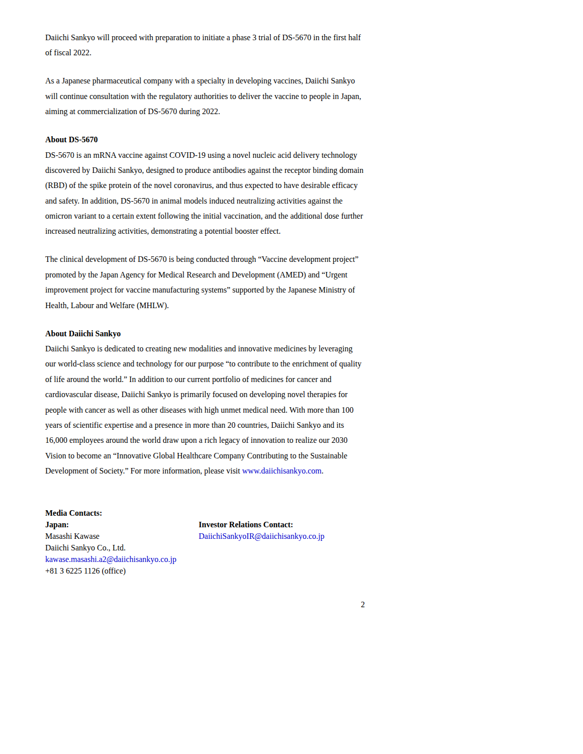Daiichi Sankyo will proceed with preparation to initiate a phase 3 trial of DS-5670 in the first half of fiscal 2022.
As a Japanese pharmaceutical company with a specialty in developing vaccines, Daiichi Sankyo will continue consultation with the regulatory authorities to deliver the vaccine to people in Japan, aiming at commercialization of DS-5670 during 2022.
About DS-5670
DS-5670 is an mRNA vaccine against COVID-19 using a novel nucleic acid delivery technology discovered by Daiichi Sankyo, designed to produce antibodies against the receptor binding domain (RBD) of the spike protein of the novel coronavirus, and thus expected to have desirable efficacy and safety. In addition, DS-5670 in animal models induced neutralizing activities against the omicron variant to a certain extent following the initial vaccination, and the additional dose further increased neutralizing activities, demonstrating a potential booster effect.
The clinical development of DS-5670 is being conducted through “Vaccine development project” promoted by the Japan Agency for Medical Research and Development (AMED) and “Urgent improvement project for vaccine manufacturing systems” supported by the Japanese Ministry of Health, Labour and Welfare (MHLW).
About Daiichi Sankyo
Daiichi Sankyo is dedicated to creating new modalities and innovative medicines by leveraging our world-class science and technology for our purpose “to contribute to the enrichment of quality of life around the world.” In addition to our current portfolio of medicines for cancer and cardiovascular disease, Daiichi Sankyo is primarily focused on developing novel therapies for people with cancer as well as other diseases with high unmet medical need. With more than 100 years of scientific expertise and a presence in more than 20 countries, Daiichi Sankyo and its 16,000 employees around the world draw upon a rich legacy of innovation to realize our 2030 Vision to become an “Innovative Global Healthcare Company Contributing to the Sustainable Development of Society.” For more information, please visit www.daiichisankyo.com.
| Media Contacts: Japan: Masashi Kawase Daiichi Sankyo Co., Ltd. kawase.masashi.a2@daiichisankyo.co.jp +81 3 6225 1126 (office) | Investor Relations Contact: DaiichiSankyoIR@daiichisankyo.co.jp |
2